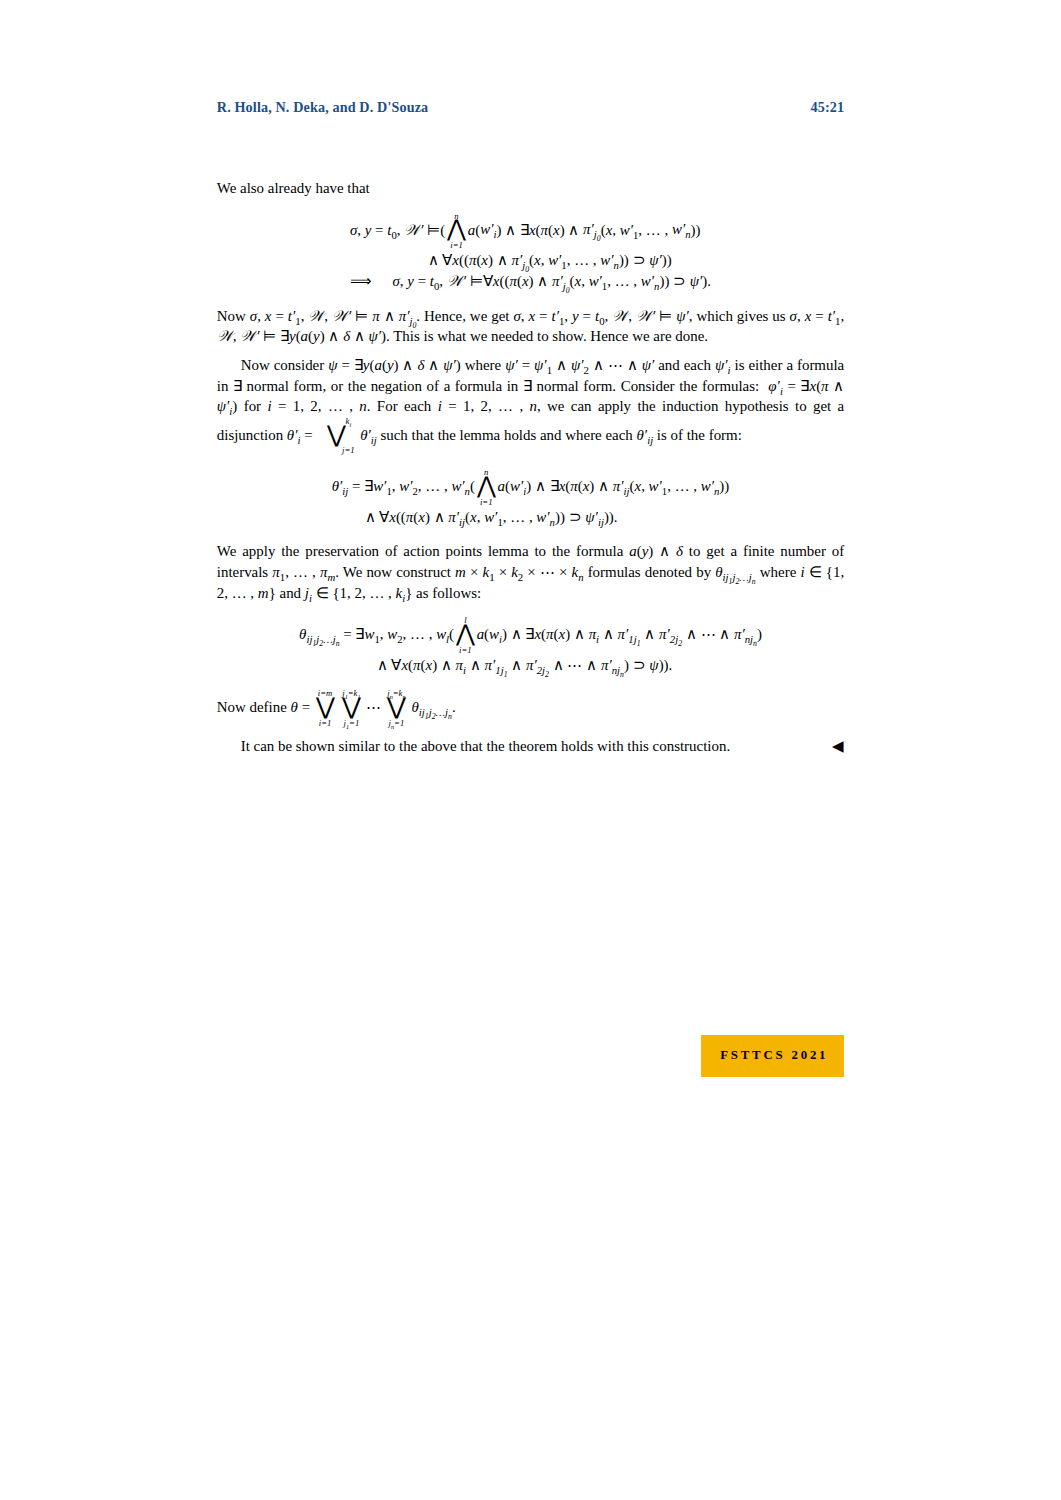R. Holla, N. Deka, and D. D'Souza 45:21
We also already have that
σ, y = t0, 𝒲′ ⊨(n⋀i=1 a(w′i) ∧ ∃x(π(x) ∧ π′j0(x, w′1, … , w′n)) ∧ ∀x((π(x) ∧ π′j0(x, w′1, … , w′n)) ⊃ ψ′)) ⟹ σ, y = t0, 𝒲′ ⊨∀x((π(x) ∧ π′j0(x, w′1, … , w′n)) ⊃ ψ′).
Now σ, x = t′1, 𝒲, 𝒲′ ⊨ π ∧ π′j0. Hence, we get σ, x = t′1, y = t0, 𝒲, 𝒲′ ⊨ ψ′, which gives us σ, x = t′1, 𝒲, 𝒲′ ⊨ ∃y(a(y) ∧ δ ∧ ψ′). This is what we needed to show. Hence we are done.
Now consider ψ = ∃y(a(y) ∧ δ ∧ ψ′) where ψ′ = ψ′1 ∧ ψ′2 ∧ ⋯ ∧ ψ′ and each ψ′i is either a formula in ∃ normal form, or the negation of a formula in ∃ normal form. Consider the formulas: φ′i = ∃x(π ∧ ψ′i) for i = 1, 2, … , n. For each i = 1, 2, … , n, we can apply the induction hypothesis to get a disjunction θ′i = ki⋁j=1 θ′ij such that the lemma holds and where each θ′ij is of the form:
θ′ij = ∃w′1, w′2, … , w′n(n⋀i=1 a(w′i) ∧ ∃x(π(x) ∧ π′ij(x, w′1, … , w′n)) ∧ ∀x((π(x) ∧ π′ij(x, w′1, … , w′n)) ⊃ ψ′ij)).
We apply the preservation of action points lemma to the formula a(y) ∧ δ to get a finite number of intervals π1, … , πm. We now construct m × k1 × k2 × ⋯ × kn formulas denoted by θij1j2…jn where i ∈ {1, 2, … , m} and ji ∈ {1, 2, … , ki} as follows:
θij1j2…jn = ∃w1, w2, … , wl(l⋀i=1 a(wi) ∧ ∃x(π(x) ∧ πi ∧ π′1j1 ∧ π′2j2 ∧ ⋯ ∧ π′njn) ∧ ∀x(π(x) ∧ πi ∧ π′1j1 ∧ π′2j2 ∧ ⋯ ∧ π′njn) ⊃ ψ)).
Now define θ = i=m⋁i=1 j1=k1⋁j1=1 ⋯ jn=kn⋁jn=1 θij1j2…jn.
It can be shown similar to the above that the theorem holds with this construction. ◀
FSTTCS 2021